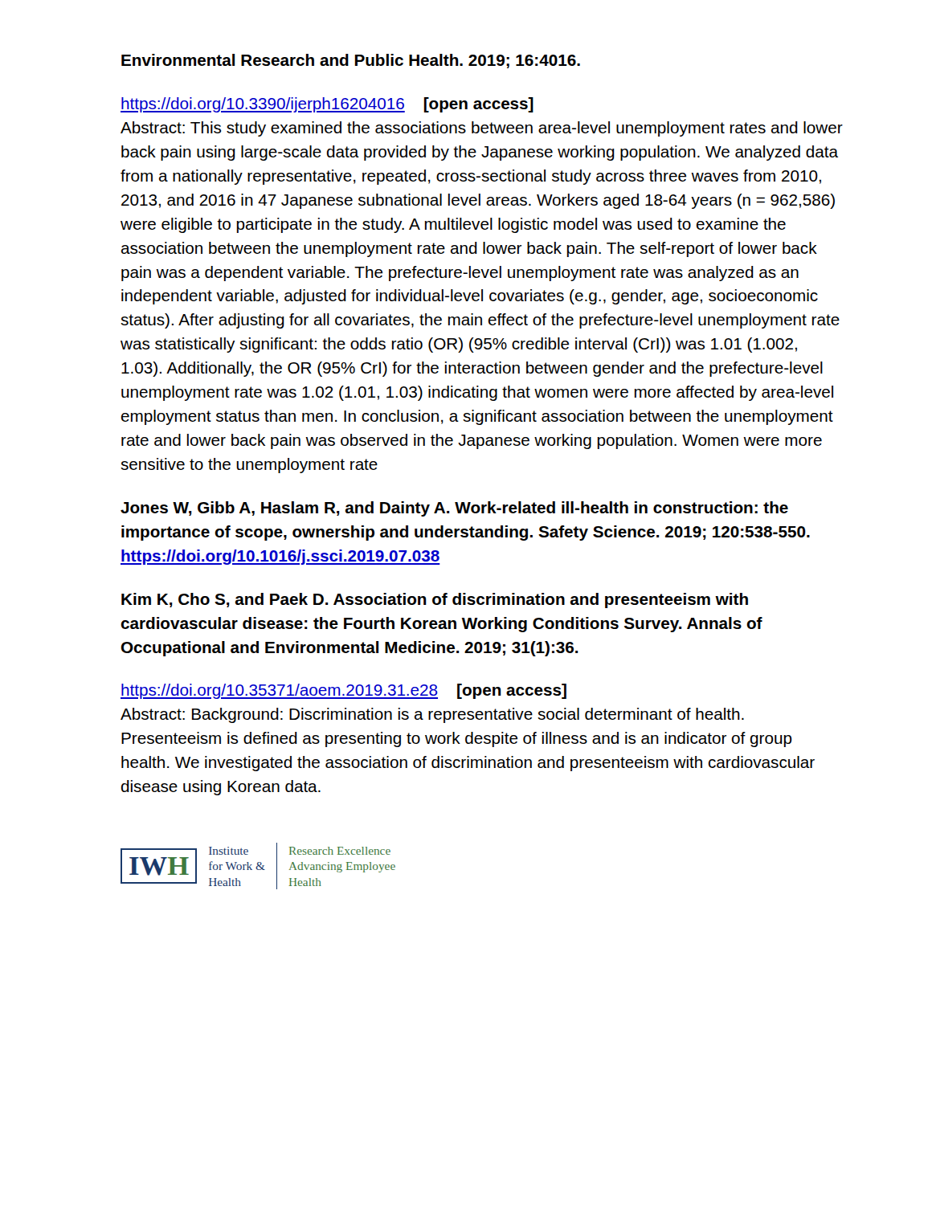Environmental Research and Public Health. 2019; 16:4016.
https://doi.org/10.3390/ijerph16204016 [open access]
Abstract: This study examined the associations between area-level unemployment rates and lower back pain using large-scale data provided by the Japanese working population. We analyzed data from a nationally representative, repeated, cross-sectional study across three waves from 2010, 2013, and 2016 in 47 Japanese subnational level areas. Workers aged 18-64 years (n = 962,586) were eligible to participate in the study. A multilevel logistic model was used to examine the association between the unemployment rate and lower back pain. The self-report of lower back pain was a dependent variable. The prefecture-level unemployment rate was analyzed as an independent variable, adjusted for individual-level covariates (e.g., gender, age, socioeconomic status). After adjusting for all covariates, the main effect of the prefecture-level unemployment rate was statistically significant: the odds ratio (OR) (95% credible interval (CrI)) was 1.01 (1.002, 1.03). Additionally, the OR (95% CrI) for the interaction between gender and the prefecture-level unemployment rate was 1.02 (1.01, 1.03) indicating that women were more affected by area-level employment status than men. In conclusion, a significant association between the unemployment rate and lower back pain was observed in the Japanese working population. Women were more sensitive to the unemployment rate
Jones W, Gibb A, Haslam R, and Dainty A. Work-related ill-health in construction: the importance of scope, ownership and understanding. Safety Science. 2019; 120:538-550.
https://doi.org/10.1016/j.ssci.2019.07.038
Kim K, Cho S, and Paek D. Association of discrimination and presenteeism with cardiovascular disease: the Fourth Korean Working Conditions Survey. Annals of Occupational and Environmental Medicine. 2019; 31(1):36.
https://doi.org/10.35371/aoem.2019.31.e28 [open access]
Abstract: Background: Discrimination is a representative social determinant of health. Presenteeism is defined as presenting to work despite of illness and is an indicator of group health. We investigated the association of discrimination and presenteeism with cardiovascular disease using Korean data.
IWH
Institute
for Work &
Health
Research Excellence
Advancing Employee
Health